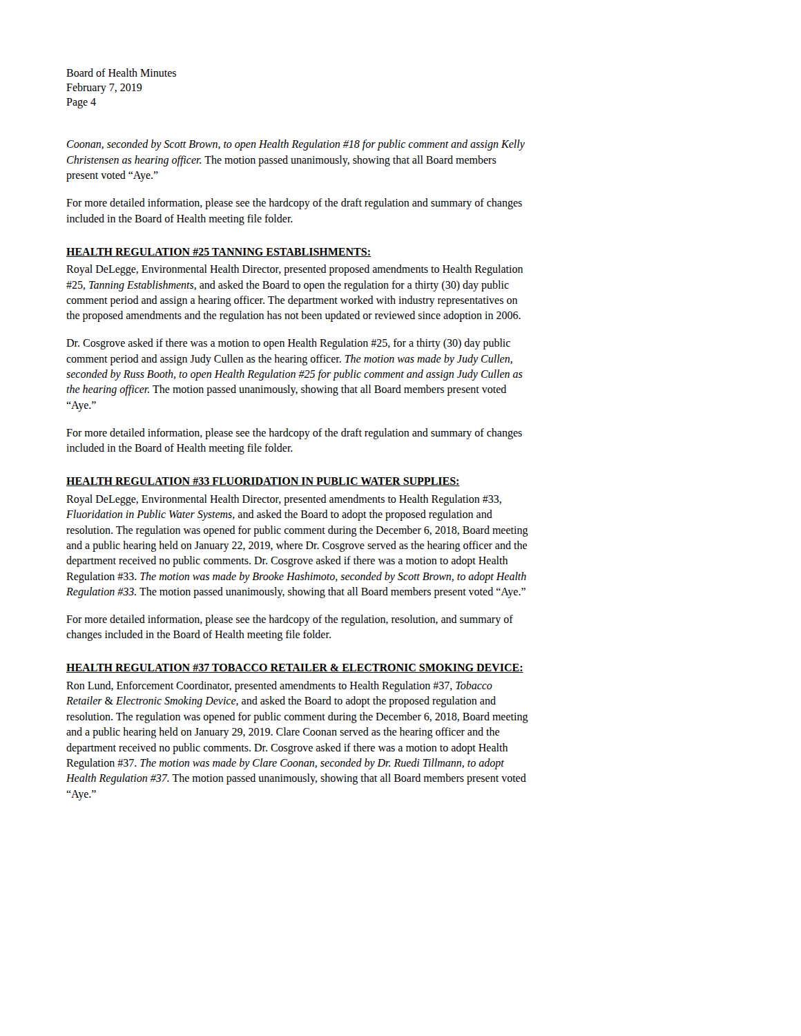Board of Health Minutes
February 7, 2019
Page 4
Coonan, seconded by Scott Brown, to open Health Regulation #18 for public comment and assign Kelly Christensen as hearing officer. The motion passed unanimously, showing that all Board members present voted “Aye.”
For more detailed information, please see the hardcopy of the draft regulation and summary of changes included in the Board of Health meeting file folder.
HEALTH REGULATION #25 TANNING ESTABLISHMENTS:
Royal DeLegge, Environmental Health Director, presented proposed amendments to Health Regulation #25, Tanning Establishments, and asked the Board to open the regulation for a thirty (30) day public comment period and assign a hearing officer. The department worked with industry representatives on the proposed amendments and the regulation has not been updated or reviewed since adoption in 2006.
Dr. Cosgrove asked if there was a motion to open Health Regulation #25, for a thirty (30) day public comment period and assign Judy Cullen as the hearing officer. The motion was made by Judy Cullen, seconded by Russ Booth, to open Health Regulation #25 for public comment and assign Judy Cullen as the hearing officer. The motion passed unanimously, showing that all Board members present voted “Aye.”
For more detailed information, please see the hardcopy of the draft regulation and summary of changes included in the Board of Health meeting file folder.
HEALTH REGULATION #33 FLUORIDATION IN PUBLIC WATER SUPPLIES:
Royal DeLegge, Environmental Health Director, presented amendments to Health Regulation #33, Fluoridation in Public Water Systems, and asked the Board to adopt the proposed regulation and resolution. The regulation was opened for public comment during the December 6, 2018, Board meeting and a public hearing held on January 22, 2019, where Dr. Cosgrove served as the hearing officer and the department received no public comments. Dr. Cosgrove asked if there was a motion to adopt Health Regulation #33. The motion was made by Brooke Hashimoto, seconded by Scott Brown, to adopt Health Regulation #33. The motion passed unanimously, showing that all Board members present voted “Aye.”
For more detailed information, please see the hardcopy of the regulation, resolution, and summary of changes included in the Board of Health meeting file folder.
HEALTH REGULATION #37 TOBACCO RETAILER & ELECTRONIC SMOKING DEVICE:
Ron Lund, Enforcement Coordinator, presented amendments to Health Regulation #37, Tobacco Retailer & Electronic Smoking Device, and asked the Board to adopt the proposed regulation and resolution. The regulation was opened for public comment during the December 6, 2018, Board meeting and a public hearing held on January 29, 2019. Clare Coonan served as the hearing officer and the department received no public comments. Dr. Cosgrove asked if there was a motion to adopt Health Regulation #37. The motion was made by Clare Coonan, seconded by Dr. Ruedi Tillmann, to adopt Health Regulation #37. The motion passed unanimously, showing that all Board members present voted “Aye.”